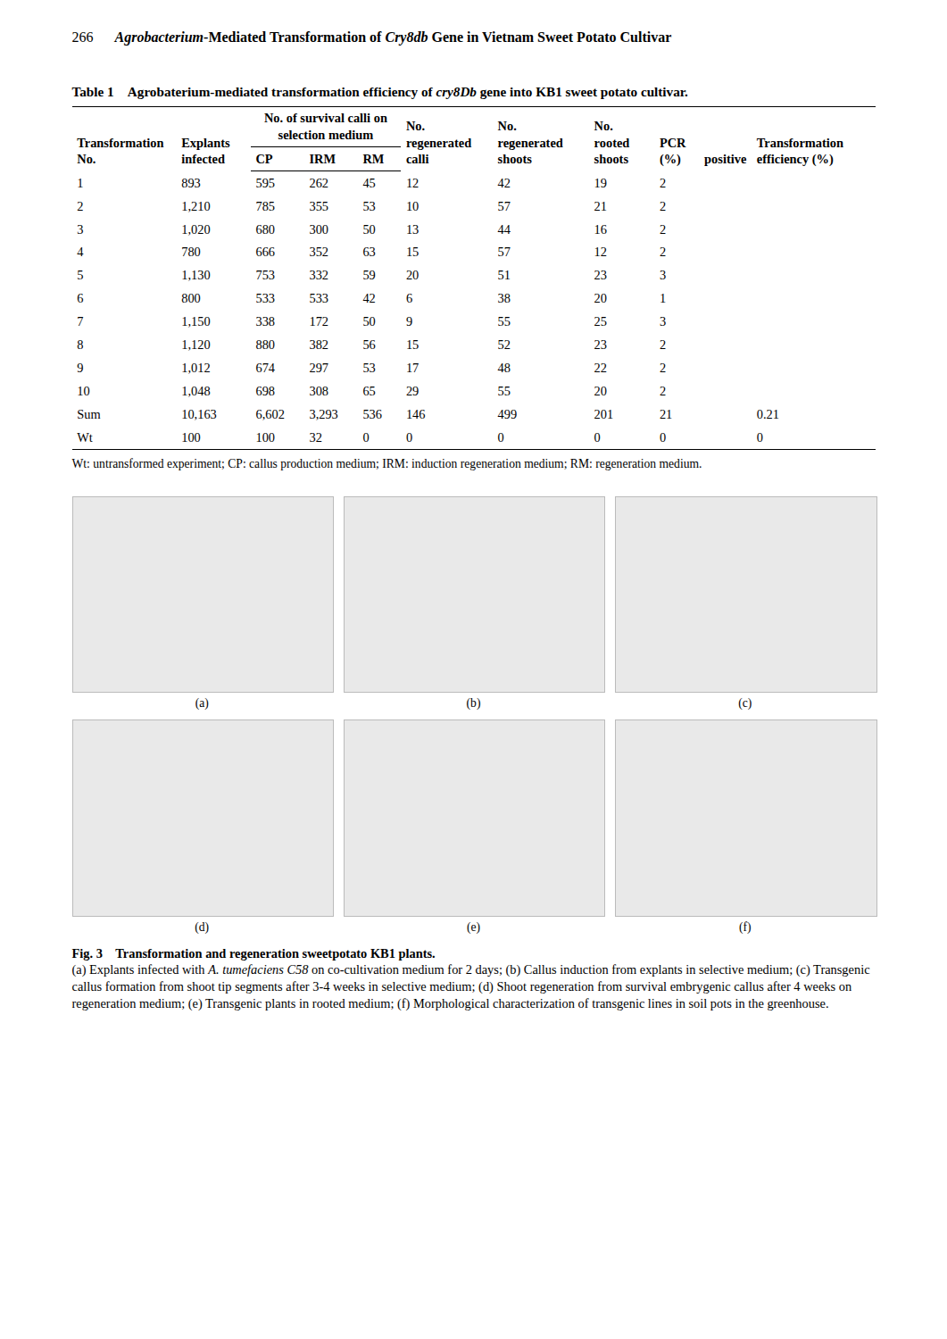266 Agrobacterium-Mediated Transformation of Cry8db Gene in Vietnam Sweet Potato Cultivar
Table 1 Agrobaterium-mediated transformation efficiency of cry8Db gene into KB1 sweet potato cultivar.
| Transformation No. | Explants infected | No. of survival calli on selection medium | No. regenerated calli | No. regenerated shoots | No. rooted shoots | PCR (%) | positive | Transformation efficiency (%) |
| --- | --- | --- | --- | --- | --- | --- | --- | --- |
| CP | IRM | RM |
| 1 | 893 | 595 | 262 | 45 | 12 | 42 | 19 | 2 | | |
| 2 | 1,210 | 785 | 355 | 53 | 10 | 57 | 21 | 2 | | |
| 3 | 1,020 | 680 | 300 | 50 | 13 | 44 | 16 | 2 | | |
| 4 | 780 | 666 | 352 | 63 | 15 | 57 | 12 | 2 | | |
| 5 | 1,130 | 753 | 332 | 59 | 20 | 51 | 23 | 3 | | |
| 6 | 800 | 533 | 533 | 42 | 6 | 38 | 20 | 1 | | |
| 7 | 1,150 | 338 | 172 | 50 | 9 | 55 | 25 | 3 | | |
| 8 | 1,120 | 880 | 382 | 56 | 15 | 52 | 23 | 2 | | |
| 9 | 1,012 | 674 | 297 | 53 | 17 | 48 | 22 | 2 | | |
| 10 | 1,048 | 698 | 308 | 65 | 29 | 55 | 20 | 2 | | |
| Sum | 10,163 | 6,602 | 3,293 | 536 | 146 | 499 | 201 | 21 | | 0.21 |
| Wt | 100 | 100 | 32 | 0 | 0 | 0 | 0 | 0 | | 0 |
Wt: untransformed experiment; CP: callus production medium; IRM: induction regeneration medium; RM: regeneration medium.
(a)
(b)
(c)
(d)
(e)
(f)
Fig. 3 Transformation and regeneration sweetpotato KB1 plants.
(a) Explants infected with A. tumefaciens C58 on co-cultivation medium for 2 days; (b) Callus induction from explants in selective medium; (c) Transgenic callus formation from shoot tip segments after 3-4 weeks in selective medium; (d) Shoot regeneration from survival embrygenic callus after 4 weeks on regeneration medium; (e) Transgenic plants in rooted medium; (f) Morphological characterization of transgenic lines in soil pots in the greenhouse.